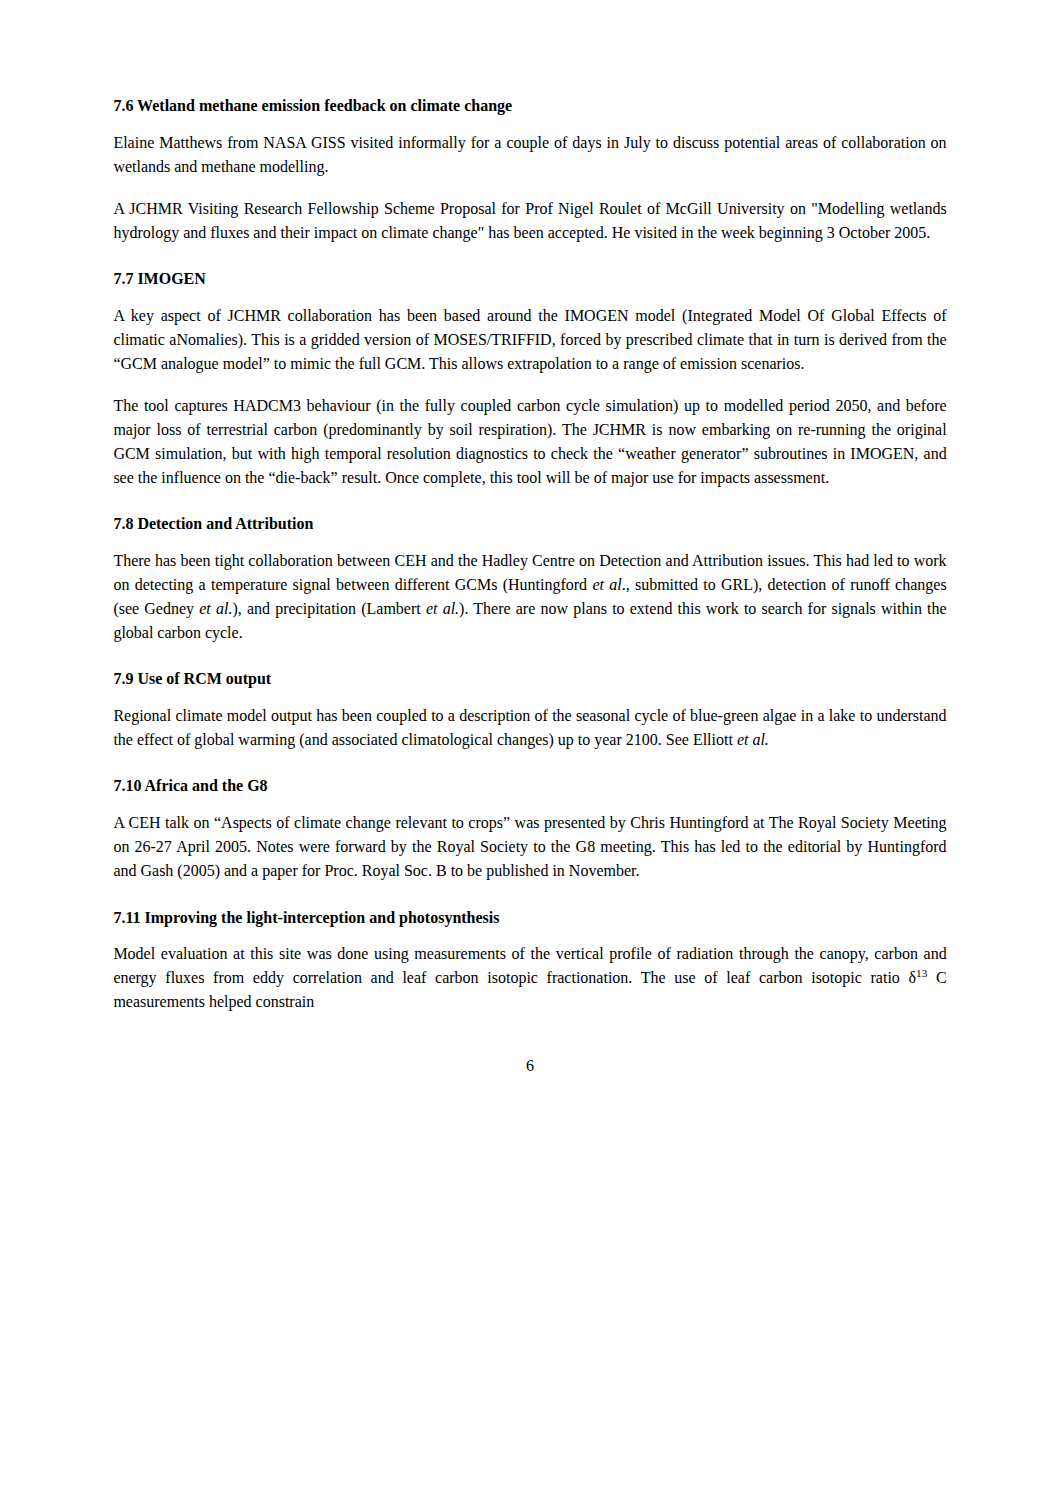7.6 Wetland methane emission feedback on climate change
Elaine Matthews from NASA GISS visited informally for a couple of days in July to discuss potential areas of collaboration on wetlands and methane modelling.
A JCHMR Visiting Research Fellowship Scheme Proposal for Prof Nigel Roulet of McGill University on "Modelling wetlands hydrology and fluxes and their impact on climate change" has been accepted. He visited in the week beginning 3 October 2005.
7.7 IMOGEN
A key aspect of JCHMR collaboration has been based around the IMOGEN model (Integrated Model Of Global Effects of climatic aNomalies). This is a gridded version of MOSES/TRIFFID, forced by prescribed climate that in turn is derived from the “GCM analogue model” to mimic the full GCM. This allows extrapolation to a range of emission scenarios.
The tool captures HADCM3 behaviour (in the fully coupled carbon cycle simulation) up to modelled period 2050, and before major loss of terrestrial carbon (predominantly by soil respiration). The JCHMR is now embarking on re-running the original GCM simulation, but with high temporal resolution diagnostics to check the “weather generator” subroutines in IMOGEN, and see the influence on the “die-back” result. Once complete, this tool will be of major use for impacts assessment.
7.8 Detection and Attribution
There has been tight collaboration between CEH and the Hadley Centre on Detection and Attribution issues. This had led to work on detecting a temperature signal between different GCMs (Huntingford et al., submitted to GRL), detection of runoff changes (see Gedney et al.), and precipitation (Lambert et al.). There are now plans to extend this work to search for signals within the global carbon cycle.
7.9 Use of RCM output
Regional climate model output has been coupled to a description of the seasonal cycle of blue-green algae in a lake to understand the effect of global warming (and associated climatological changes) up to year 2100. See Elliott et al.
7.10 Africa and the G8
A CEH talk on “Aspects of climate change relevant to crops” was presented by Chris Huntingford at The Royal Society Meeting on 26-27 April 2005. Notes were forward by the Royal Society to the G8 meeting. This has led to the editorial by Huntingford and Gash (2005) and a paper for Proc. Royal Soc. B to be published in November.
7.11 Improving the light-interception and photosynthesis
Model evaluation at this site was done using measurements of the vertical profile of radiation through the canopy, carbon and energy fluxes from eddy correlation and leaf carbon isotopic fractionation. The use of leaf carbon isotopic ratio δ13 C measurements helped constrain
6